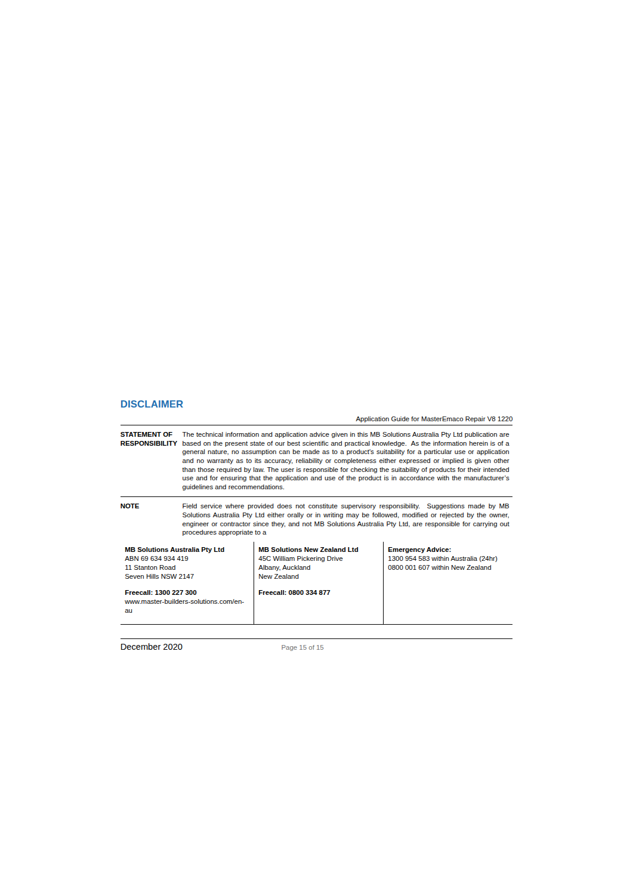DISCLAIMER
Application Guide for MasterEmaco Repair V8 1220
| STATEMENT OF RESPONSIBILITY | The technical information and application advice given in this MB Solutions Australia Pty Ltd publication are based on the present state of our best scientific and practical knowledge. As the information herein is of a general nature, no assumption can be made as to a product's suitability for a particular use or application and no warranty as to its accuracy, reliability or completeness either expressed or implied is given other than those required by law. The user is responsible for checking the suitability of products for their intended use and for ensuring that the application and use of the product is in accordance with the manufacturer’s guidelines and recommendations. |
| NOTE | Field service where provided does not constitute supervisory responsibility. Suggestions made by MB Solutions Australia Pty Ltd either orally or in writing may be followed, modified or rejected by the owner, engineer or contractor since they, and not MB Solutions Australia Pty Ltd, are responsible for carrying out procedures appropriate to a |
| MB Solutions Australia Pty Ltd ABN 69 634 934 419 11 Stanton Road Seven Hills NSW 2147 Freecall: 1300 227 300 www.master-builders-solutions.com/en-au | MB Solutions New Zealand Ltd 45C William Pickering Drive Albany, Auckland New Zealand Freecall: 0800 334 877 | Emergency Advice: 1300 954 583 within Australia (24hr) 0800 001 607 within New Zealand |
December 2020
Page 15 of 15